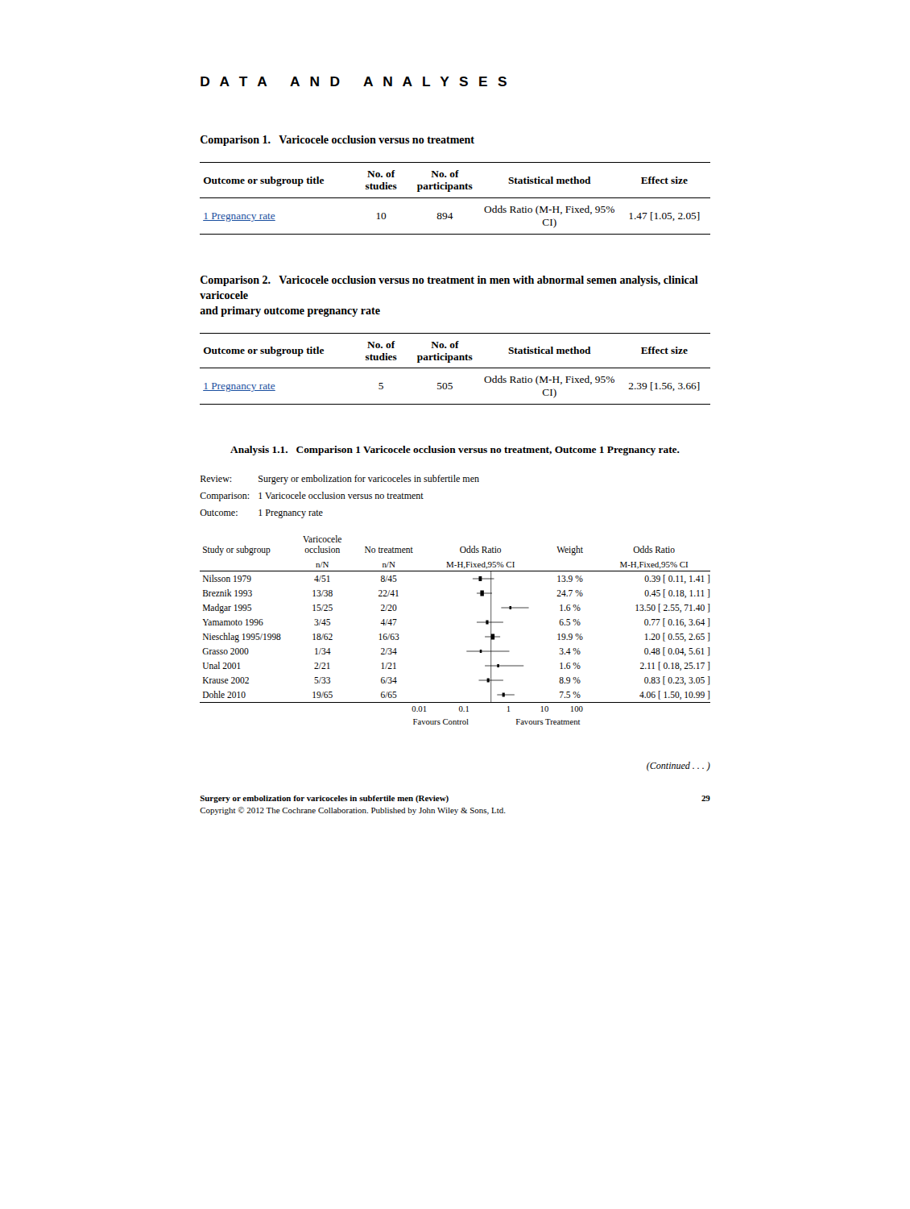D A T A A N D A N A L Y S E S
Comparison 1. Varicocele occlusion versus no treatment
| Outcome or subgroup title | No. of studies | No. of participants | Statistical method | Effect size |
| --- | --- | --- | --- | --- |
| 1 Pregnancy rate | 10 | 894 | Odds Ratio (M-H, Fixed, 95% CI) | 1.47 [1.05, 2.05] |
Comparison 2. Varicocele occlusion versus no treatment in men with abnormal semen analysis, clinical varicocele
and primary outcome pregnancy rate
| Outcome or subgroup title | No. of studies | No. of participants | Statistical method | Effect size |
| --- | --- | --- | --- | --- |
| 1 Pregnancy rate | 5 | 505 | Odds Ratio (M-H, Fixed, 95% CI) | 2.39 [1.56, 3.66] |
Analysis 1.1. Comparison 1 Varicocele occlusion versus no treatment, Outcome 1 Pregnancy rate.
Review: Surgery or embolization for varicoceles in subfertile men
Comparison: 1 Varicocele occlusion versus no treatment
Outcome: 1 Pregnancy rate
| Study or subgroup | Varicocele occlusion | No treatment | Odds Ratio | Weight | Odds Ratio |
| --- | --- | --- | --- | --- | --- |
| | n/N | n/N | M-H,Fixed,95% CI | | M-H,Fixed,95% CI |
| Nilsson 1979 | 4/51 | 8/45 | | 13.9 % | 0.39 [ 0.11, 1.41 ] |
| Breznik 1993 | 13/38 | 22/41 | | 24.7 % | 0.45 [ 0.18, 1.11 ] |
| Madgar 1995 | 15/25 | 2/20 | | 1.6 % | 13.50 [ 2.55, 71.40 ] |
| Yamamoto 1996 | 3/45 | 4/47 | | 6.5 % | 0.77 [ 0.16, 3.64 ] |
| Nieschlag 1995/1998 | 18/62 | 16/63 | | 19.9 % | 1.20 [ 0.55, 2.65 ] |
| Grasso 2000 | 1/34 | 2/34 | | 3.4 % | 0.48 [ 0.04, 5.61 ] |
| Unal 2001 | 2/21 | 1/21 | | 1.6 % | 2.11 [ 0.18, 25.17 ] |
| Krause 2002 | 5/33 | 6/34 | | 8.9 % | 0.83 [ 0.23, 3.05 ] |
| Dohle 2010 | 19/65 | 6/65 | | 7.5 % | 4.06 [ 1.50, 10.99 ] |
0.01 0.1 1 10 100
Favours Control Favours Treatment
(Continued . . . )
29 Surgery or embolization for varicoceles in subfertile men (Review)
Copyright © 2012 The Cochrane Collaboration. Published by John Wiley & Sons, Ltd.